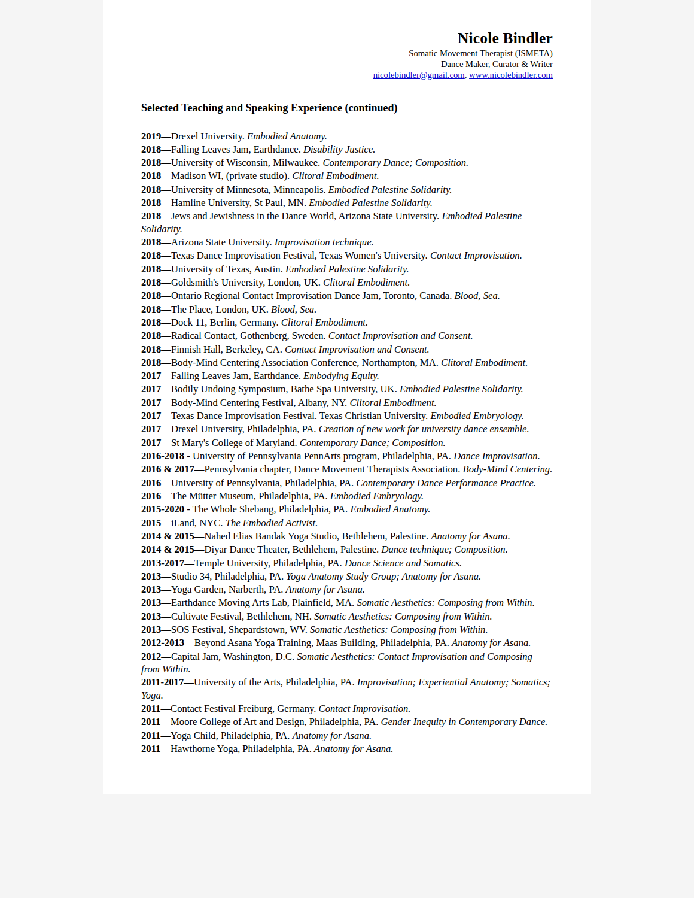Nicole Bindler
Somatic Movement Therapist (ISMETA)
Dance Maker, Curator & Writer
nicolebindler@gmail.com, www.nicolebindler.com
Selected Teaching and Speaking Experience (continued)
2019—Drexel University. Embodied Anatomy.
2018—Falling Leaves Jam, Earthdance. Disability Justice.
2018—University of Wisconsin, Milwaukee. Contemporary Dance; Composition.
2018—Madison WI, (private studio). Clitoral Embodiment.
2018—University of Minnesota, Minneapolis. Embodied Palestine Solidarity.
2018—Hamline University, St Paul, MN. Embodied Palestine Solidarity.
2018—Jews and Jewishness in the Dance World, Arizona State University. Embodied Palestine Solidarity.
2018—Arizona State University. Improvisation technique.
2018—Texas Dance Improvisation Festival, Texas Women's University. Contact Improvisation.
2018—University of Texas, Austin. Embodied Palestine Solidarity.
2018—Goldsmith's University, London, UK. Clitoral Embodiment.
2018—Ontario Regional Contact Improvisation Dance Jam, Toronto, Canada. Blood, Sea.
2018—The Place, London, UK. Blood, Sea.
2018—Dock 11, Berlin, Germany. Clitoral Embodiment.
2018—Radical Contact, Gothenberg, Sweden. Contact Improvisation and Consent.
2018—Finnish Hall, Berkeley, CA. Contact Improvisation and Consent.
2018—Body-Mind Centering Association Conference, Northampton, MA. Clitoral Embodiment.
2017—Falling Leaves Jam, Earthdance. Embodying Equity.
2017—Bodily Undoing Symposium, Bathe Spa University, UK. Embodied Palestine Solidarity.
2017—Body-Mind Centering Festival, Albany, NY. Clitoral Embodiment.
2017—Texas Dance Improvisation Festival. Texas Christian University. Embodied Embryology.
2017—Drexel University, Philadelphia, PA. Creation of new work for university dance ensemble.
2017—St Mary's College of Maryland. Contemporary Dance; Composition.
2016-2018 - University of Pennsylvania PennArts program, Philadelphia, PA. Dance Improvisation.
2016 & 2017—Pennsylvania chapter, Dance Movement Therapists Association. Body-Mind Centering.
2016—University of Pennsylvania, Philadelphia, PA. Contemporary Dance Performance Practice.
2016—The Mütter Museum, Philadelphia, PA. Embodied Embryology.
2015-2020 - The Whole Shebang, Philadelphia, PA. Embodied Anatomy.
2015—iLand, NYC. The Embodied Activist.
2014 & 2015—Nahed Elias Bandak Yoga Studio, Bethlehem, Palestine. Anatomy for Asana.
2014 & 2015—Diyar Dance Theater, Bethlehem, Palestine. Dance technique; Composition.
2013-2017—Temple University, Philadelphia, PA. Dance Science and Somatics.
2013—Studio 34, Philadelphia, PA. Yoga Anatomy Study Group; Anatomy for Asana.
2013—Yoga Garden, Narberth, PA. Anatomy for Asana.
2013—Earthdance Moving Arts Lab, Plainfield, MA. Somatic Aesthetics: Composing from Within.
2013—Cultivate Festival, Bethlehem, NH. Somatic Aesthetics: Composing from Within.
2013—SOS Festival, Shepardstown, WV. Somatic Aesthetics: Composing from Within.
2012-2013—Beyond Asana Yoga Training, Maas Building, Philadelphia, PA. Anatomy for Asana.
2012—Capital Jam, Washington, D.C. Somatic Aesthetics: Contact Improvisation and Composing from Within.
2011-2017—University of the Arts, Philadelphia, PA. Improvisation; Experiential Anatomy; Somatics; Yoga.
2011—Contact Festival Freiburg, Germany. Contact Improvisation.
2011—Moore College of Art and Design, Philadelphia, PA. Gender Inequity in Contemporary Dance.
2011—Yoga Child, Philadelphia, PA. Anatomy for Asana.
2011—Hawthorne Yoga, Philadelphia, PA. Anatomy for Asana.